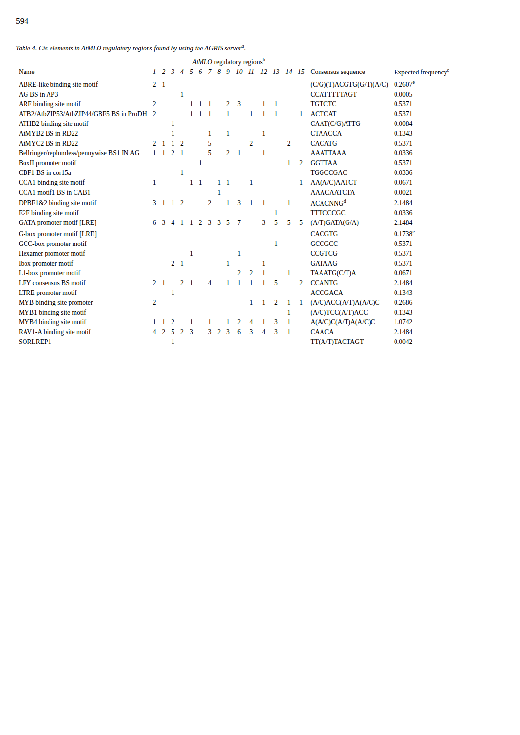594
Table 4. Cis -elements in AtMLO regulatory regions found by using the AGRIS server a .
| Name | AtMLO regulatory regions b | Consensus sequence | Expected frequency c |
| --- | --- | --- | --- |
| 1 | 2 | 3 | 4 | 5 | 6 | 7 | 8 | 9 | 10 | 11 | 12 | 13 | 14 | 15 |
| ABRE-like binding site motif | 2 | 1 | | | | | | | | | | | | | | (C/G)(T)ACGTG(G/T)(A/C) | 0.2607 e |
| AG BS in AP3 | | | | 1 | | | | | | | | | | | | CCATTTTTAGT | 0.0005 |
| ARF binding site motif | 2 | | | | 1 | 1 | 1 | | 2 | 3 | | 1 | 1 | | | TGTCTC | 0.5371 |
| ATB2/AtbZIP53/AtbZIP44/GBF5 BS in ProDH | 2 | | | | 1 | 1 | 1 | | 1 | | 1 | 1 | 1 | | 1 | ACTCAT | 0.5371 |
| ATHB2 binding site motif | | | 1 | | | | | | | | | | | | | CAAT(C/G)ATTG | 0.0084 |
| AtMYB2 BS in RD22 | | | 1 | | | | 1 | | 1 | | | 1 | | | | CTAACCA | 0.1343 |
| AtMYC2 BS in RD22 | 2 | 1 | 1 | 2 | | | 5 | | | | 2 | | | 2 | | CACATG | 0.5371 |
| Bellringer/replumless/pennywise BS1 IN AG | 1 | 1 | 2 | 1 | | | 5 | | 2 | 1 | | 1 | | | | AAATTAAA | 0.0336 |
| BoxII promoter motif | | | | | | 1 | | | | | | | | 1 | 2 | GGTTAA | 0.5371 |
| CBF1 BS in cor15a | | | | 1 | | | | | | | | | | | | TGGCCGAC | 0.0336 |
| CCA1 binding site motif | 1 | | | | 1 | 1 | | 1 | 1 | | 1 | | | | 1 | AA(A/C)AATCT | 0.0671 |
| CCA1 motif1 BS in CAB1 | | | | | | | | 1 | | | | | | | | AAACAATCTA | 0.0021 |
| DPBF1&2 binding site motif | 3 | 1 | 1 | 2 | | | 2 | | 1 | 3 | 1 | 1 | | 1 | | ACACNNG d | 2.1484 |
| E2F binding site motif | | | | | | | | | | | | | 1 | | | TTTCCCGC | 0.0336 |
| GATA promoter motif [LRE] | 6 | 3 | 4 | 1 | 1 | 2 | 3 | 3 | 5 | 7 | | 3 | 5 | 5 | 5 | (A/T)GATA(G/A) | 2.1484 |
| G-box promoter motif [LRE] | | | | | | | | | | | | | | | | CACGTG | 0.1738 e |
| GCC-box promoter motif | | | | | | | | | | | | | 1 | | | GCCGCC | 0.5371 |
| Hexamer promoter motif | | | | | 1 | | | | | 1 | | | | | | CCGTCG | 0.5371 |
| Ibox promoter motif | | | 2 | 1 | | | | | 1 | | | 1 | | | | GATAAG | 0.5371 |
| L1-box promoter motif | | | | | | | | | | 2 | 2 | 1 | | 1 | | TAAATG(C/T)A | 0.0671 |
| LFY consensus BS motif | 2 | 1 | | 2 | 1 | | 4 | | 1 | 1 | 1 | 1 | 5 | | 2 | CCANTG | 2.1484 |
| LTRE promoter motif | | | 1 | | | | | | | | | | | | | ACCGACA | 0.1343 |
| MYB binding site promoter | 2 | | | | | | | | | | 1 | 1 | 2 | 1 | 1 | (A/C)ACC(A/T)A(A/C)C | 0.2686 |
| MYB1 binding site motif | | | | | | | | | | | | | | 1 | | (A/C)TCC(A/T)ACC | 0.1343 |
| MYB4 binding site motif | 1 | 1 | 2 | | 1 | | 1 | | 1 | 2 | 4 | 1 | 3 | 1 | | A(A/C)C(A/T)A(A/C)C | 1.0742 |
| RAV1-A binding site motif | 4 | 2 | 5 | 2 | 3 | | 3 | 2 | 3 | 6 | 3 | 4 | 3 | 1 | | CAACA | 2.1484 |
| SORLREP1 | | | 1 | | | | | | | | | | | | | TT(A/T)TACTAGT | 0.0042 |